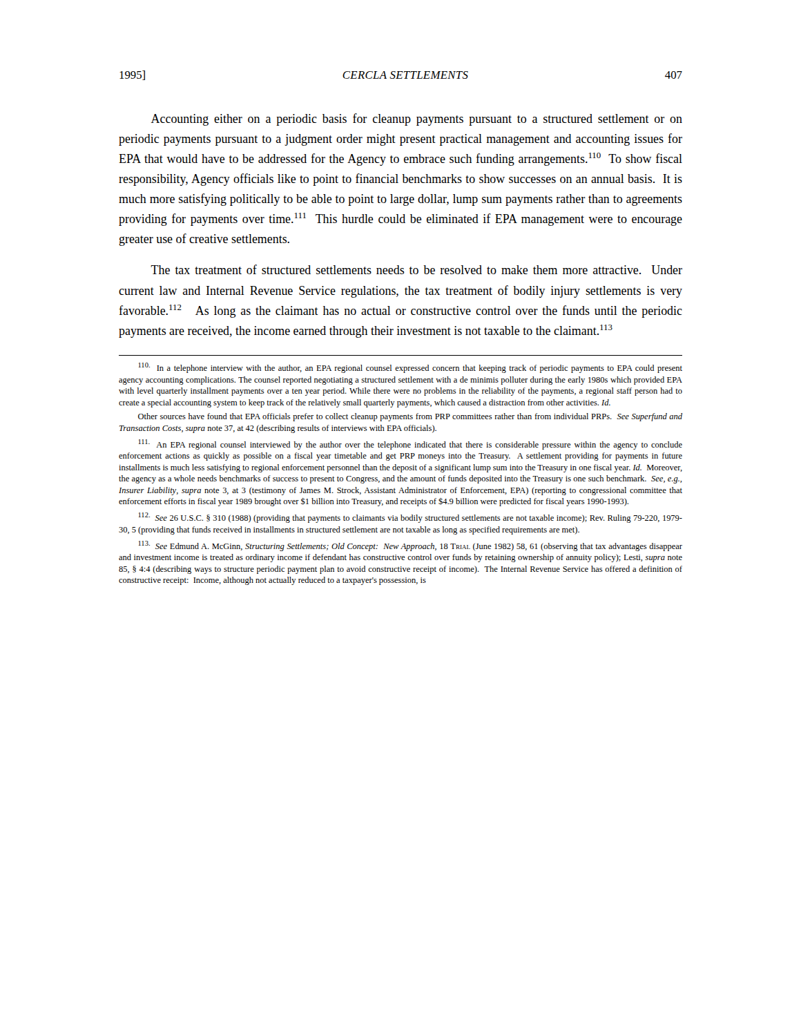1995] CERCLA SETTLEMENTS 407
Accounting either on a periodic basis for cleanup payments pursuant to a structured settlement or on periodic payments pursuant to a judgment order might present practical management and accounting issues for EPA that would have to be addressed for the Agency to embrace such funding arrangements.110 To show fiscal responsibility, Agency officials like to point to financial benchmarks to show successes on an annual basis. It is much more satisfying politically to be able to point to large dollar, lump sum payments rather than to agreements providing for payments over time.111 This hurdle could be eliminated if EPA management were to encourage greater use of creative settlements.
The tax treatment of structured settlements needs to be resolved to make them more attractive. Under current law and Internal Revenue Service regulations, the tax treatment of bodily injury settlements is very favorable.112 As long as the claimant has no actual or constructive control over the funds until the periodic payments are received, the income earned through their investment is not taxable to the claimant.113
110. In a telephone interview with the author, an EPA regional counsel expressed concern that keeping track of periodic payments to EPA could present agency accounting complications. The counsel reported negotiating a structured settlement with a de minimis polluter during the early 1980s which provided EPA with level quarterly installment payments over a ten year period. While there were no problems in the reliability of the payments, a regional staff person had to create a special accounting system to keep track of the relatively small quarterly payments, which caused a distraction from other activities. Id.
Other sources have found that EPA officials prefer to collect cleanup payments from PRP committees rather than from individual PRPs. See Superfund and Transaction Costs, supra note 37, at 42 (describing results of interviews with EPA officials).
111. An EPA regional counsel interviewed by the author over the telephone indicated that there is considerable pressure within the agency to conclude enforcement actions as quickly as possible on a fiscal year timetable and get PRP moneys into the Treasury. A settlement providing for payments in future installments is much less satisfying to regional enforcement personnel than the deposit of a significant lump sum into the Treasury in one fiscal year. Id. Moreover, the agency as a whole needs benchmarks of success to present to Congress, and the amount of funds deposited into the Treasury is one such benchmark. See, e.g., Insurer Liability, supra note 3, at 3 (testimony of James M. Strock, Assistant Administrator of Enforcement, EPA) (reporting to congressional committee that enforcement efforts in fiscal year 1989 brought over $1 billion into Treasury, and receipts of $4.9 billion were predicted for fiscal years 1990-1993).
112. See 26 U.S.C. § 310 (1988) (providing that payments to claimants via bodily structured settlements are not taxable income); Rev. Ruling 79-220, 1979-30, 5 (providing that funds received in installments in structured settlement are not taxable as long as specified requirements are met).
113. See Edmund A. McGinn, Structuring Settlements; Old Concept: New Approach, 18 Trial (June 1982) 58, 61 (observing that tax advantages disappear and investment income is treated as ordinary income if defendant has constructive control over funds by retaining ownership of annuity policy); Lesti, supra note 85, § 4:4 (describing ways to structure periodic payment plan to avoid constructive receipt of income). The Internal Revenue Service has offered a definition of constructive receipt: Income, although not actually reduced to a taxpayer's possession, is